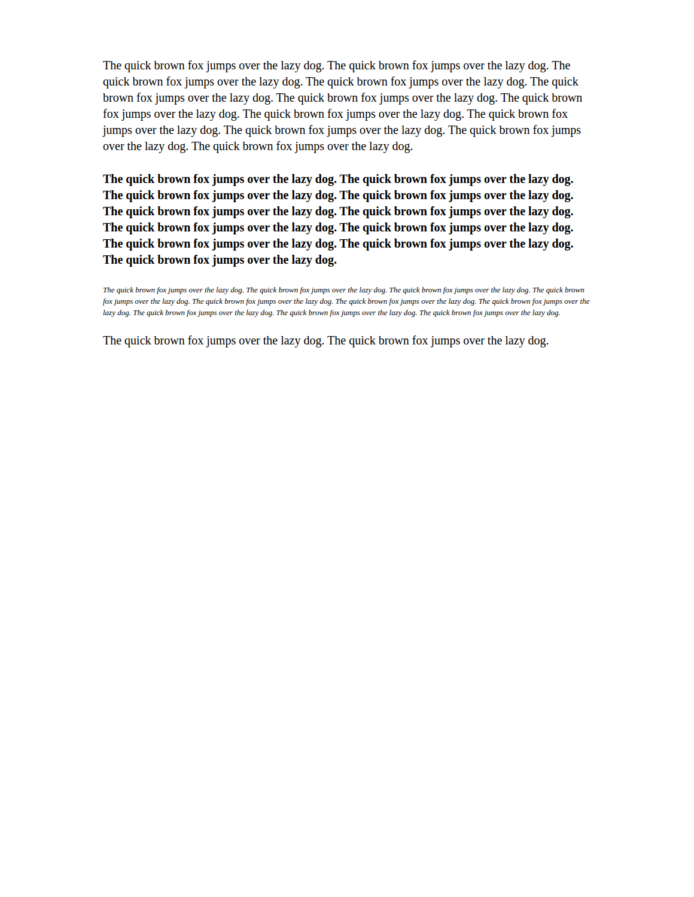The quick brown fox jumps over the lazy dog. The quick brown fox jumps over the lazy dog. The quick brown fox jumps over the lazy dog. The quick brown fox jumps over the lazy dog. The quick brown fox jumps over the lazy dog. The quick brown fox jumps over the lazy dog. The quick brown fox jumps over the lazy dog. The quick brown fox jumps over the lazy dog. The quick brown fox jumps over the lazy dog. The quick brown fox jumps over the lazy dog. The quick brown fox jumps over the lazy dog. The quick brown fox jumps over the lazy dog.
The quick brown fox jumps over the lazy dog. The quick brown fox jumps over the lazy dog. The quick brown fox jumps over the lazy dog. The quick brown fox jumps over the lazy dog. The quick brown fox jumps over the lazy dog. The quick brown fox jumps over the lazy dog. The quick brown fox jumps over the lazy dog. The quick brown fox jumps over the lazy dog. The quick brown fox jumps over the lazy dog. The quick brown fox jumps over the lazy dog. The quick brown fox jumps over the lazy dog.
The quick brown fox jumps over the lazy dog. The quick brown fox jumps over the lazy dog. The quick brown fox jumps over the lazy dog. The quick brown fox jumps over the lazy dog. The quick brown fox jumps over the lazy dog. The quick brown fox jumps over the lazy dog. The quick brown fox jumps over the lazy dog. The quick brown fox jumps over the lazy dog. The quick brown fox jumps over the lazy dog. The quick brown fox jumps over the lazy dog.
The quick brown fox jumps over the lazy dog. The quick brown fox jumps over the lazy dog.